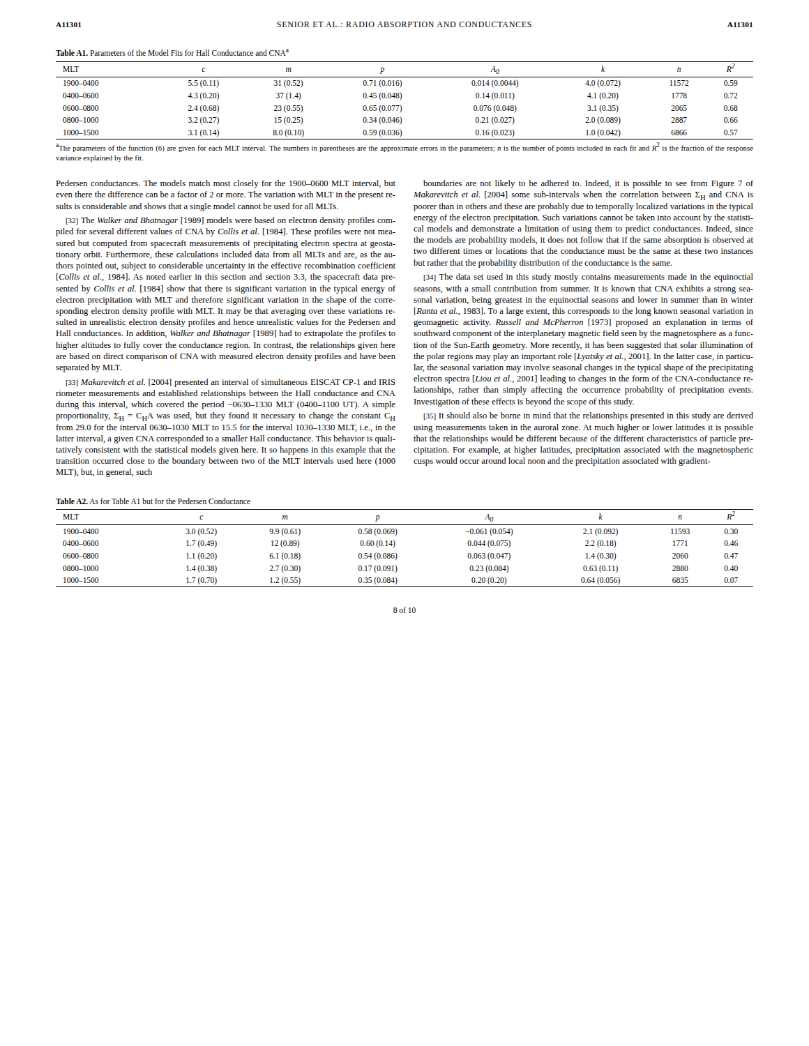A11301 SENIOR ET AL.: RADIO ABSORPTION AND CONDUCTANCES A11301
Table A1. Parameters of the Model Fits for Hall Conductance and CNAa
| MLT | c | m | p | A 0 | k | n | R 2 |
| --- | --- | --- | --- | --- | --- | --- | --- |
| 1900–0400 | 5.5 (0.11) | 31 (0.52) | 0.71 (0.016) | 0.014 (0.0044) | 4.0 (0.072) | 11572 | 0.59 |
| 0400–0600 | 4.3 (0.20) | 37 (1.4) | 0.45 (0.048) | 0.14 (0.011) | 4.1 (0.20) | 1778 | 0.72 |
| 0600–0800 | 2.4 (0.68) | 23 (0.55) | 0.65 (0.077) | 0.076 (0.048) | 3.1 (0.35) | 2065 | 0.68 |
| 0800–1000 | 3.2 (0.27) | 15 (0.25) | 0.34 (0.046) | 0.21 (0.027) | 2.0 (0.089) | 2887 | 0.66 |
| 1000–1500 | 3.1 (0.14) | 8.0 (0.10) | 0.59 (0.036) | 0.16 (0.023) | 1.0 (0.042) | 6866 | 0.57 |
aThe parameters of the function (6) are given for each MLT interval. The numbers in parentheses are the approximate errors in the parameters; n is the number of points included in each fit and R2 is the fraction of the response variance explained by the fit.
Pedersen conductances. The models match most closely for the 1900–0600 MLT interval, but even there the difference can be a factor of 2 or more. The variation with MLT in the present results is considerable and shows that a single model cannot be used for all MLTs.
[32] The Walker and Bhatnagar [1989] models were based on electron density profiles compiled for several different values of CNA by Collis et al. [1984]. These profiles were not measured but computed from spacecraft measurements of precipitating electron spectra at geostationary orbit. Furthermore, these calculations included data from all MLTs and are, as the authors pointed out, subject to considerable uncertainty in the effective recombination coefficient [Collis et al., 1984]. As noted earlier in this section and section 3.3, the spacecraft data presented by Collis et al. [1984] show that there is significant variation in the typical energy of electron precipitation with MLT and therefore significant variation in the shape of the corresponding electron density profile with MLT. It may be that averaging over these variations resulted in unrealistic electron density profiles and hence unrealistic values for the Pedersen and Hall conductances. In addition, Walker and Bhatnagar [1989] had to extrapolate the profiles to higher altitudes to fully cover the conductance region. In contrast, the relationships given here are based on direct comparison of CNA with measured electron density profiles and have been separated by MLT.
[33] Makarevitch et al. [2004] presented an interval of simultaneous EISCAT CP-1 and IRIS riometer measurements and established relationships between the Hall conductance and CNA during this interval, which covered the period ~0630–1330 MLT (0400–1100 UT). A simple proportionality, ΣH = CHA was used, but they found it necessary to change the constant CH from 29.0 for the interval 0630–1030 MLT to 15.5 for the interval 1030–1330 MLT, i.e., in the latter interval, a given CNA corresponded to a smaller Hall conductance. This behavior is qualitatively consistent with the statistical models given here. It so happens in this example that the transition occurred close to the boundary between two of the MLT intervals used here (1000 MLT), but, in general, such
boundaries are not likely to be adhered to. Indeed, it is possible to see from Figure 7 of Makarevitch et al. [2004] some sub-intervals when the correlation between ΣH and CNA is poorer than in others and these are probably due to temporally localized variations in the typical energy of the electron precipitation. Such variations cannot be taken into account by the statistical models and demonstrate a limitation of using them to predict conductances. Indeed, since the models are probability models, it does not follow that if the same absorption is observed at two different times or locations that the conductance must be the same at these two instances but rather that the probability distribution of the conductance is the same.
[34] The data set used in this study mostly contains measurements made in the equinoctial seasons, with a small contribution from summer. It is known that CNA exhibits a strong seasonal variation, being greatest in the equinoctial seasons and lower in summer than in winter [Ranta et al., 1983]. To a large extent, this corresponds to the long known seasonal variation in geomagnetic activity. Russell and McPherron [1973] proposed an explanation in terms of southward component of the interplanetary magnetic field seen by the magnetosphere as a function of the Sun-Earth geometry. More recently, it has been suggested that solar illumination of the polar regions may play an important role [Lyatsky et al., 2001]. In the latter case, in particular, the seasonal variation may involve seasonal changes in the typical shape of the precipitating electron spectra [Liou et al., 2001] leading to changes in the form of the CNA-conductance relationships, rather than simply affecting the occurrence probability of precipitation events. Investigation of these effects is beyond the scope of this study.
[35] It should also be borne in mind that the relationships presented in this study are derived using measurements taken in the auroral zone. At much higher or lower latitudes it is possible that the relationships would be different because of the different characteristics of particle precipitation. For example, at higher latitudes, precipitation associated with the magnetospheric cusps would occur around local noon and the precipitation associated with gradient-
Table A2. As for Table A1 but for the Pedersen Conductance
| MLT | c | m | p | A 0 | k | n | R 2 |
| --- | --- | --- | --- | --- | --- | --- | --- |
| 1900–0400 | 3.0 (0.52) | 9.9 (0.61) | 0.58 (0.069) | −0.061 (0.054) | 2.1 (0.092) | 11593 | 0.30 |
| 0400–0600 | 1.7 (0.49) | 12 (0.89) | 0.60 (0.14) | 0.044 (0.075) | 2.2 (0.18) | 1771 | 0.46 |
| 0600–0800 | 1.1 (0.20) | 6.1 (0.18) | 0.54 (0.086) | 0.063 (0.047) | 1.4 (0.30) | 2060 | 0.47 |
| 0800–1000 | 1.4 (0.38) | 2.7 (0.30) | 0.17 (0.091) | 0.23 (0.084) | 0.63 (0.11) | 2880 | 0.40 |
| 1000–1500 | 1.7 (0.70) | 1.2 (0.55) | 0.35 (0.084) | 0.20 (0.20) | 0.64 (0.056) | 6835 | 0.07 |
8 of 10